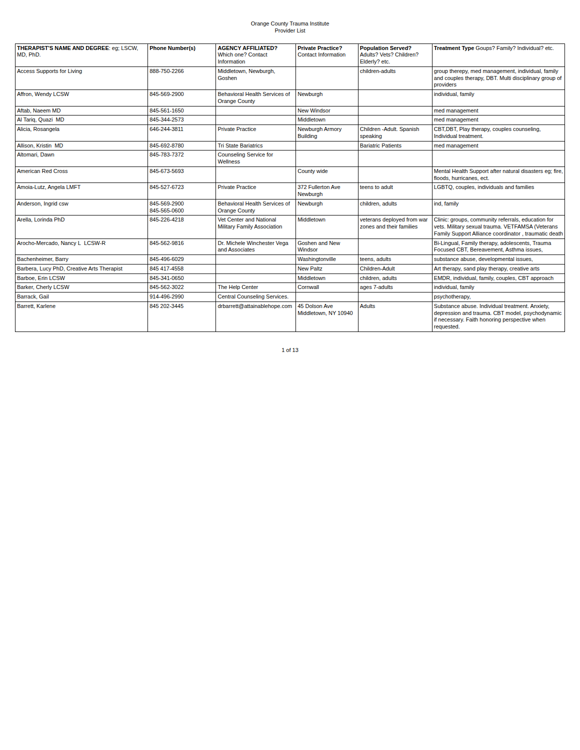Orange County Trauma Institute
Provider List
| THERAPIST'S NAME AND DEGREE : eg; LSCW, MD, PhD. | Phone Number(s) | AGENCY AFFILIATED? Which one? Contact Information | Private Practice? Contact Information | Population Served? Adults? Vets? Children? Elderly? etc. | Treatment Type Goups? Family? Individual? etc. |
| --- | --- | --- | --- | --- | --- |
| Access Supports for Living | 888-750-2266 | Middletown, Newburgh, Goshen | | children-adults | group therepy, med management, individual, family and couples therapy, DBT. Multi disciplinary group of providers |
| Affron, Wendy LCSW | 845-569-2900 | Behavioral Health Services of Orange County | Newburgh | | individual, family |
| Aftab, Naeem MD | 845-561-1650 | | New Windsor | | med management |
| Al Tariq, Quazi MD | 845-344-2573 | | Middletown | | med management |
| Alicia, Rosangela | 646-244-3811 | Private Practice | Newburgh Armory Building | Children -Adult. Spanish speaking | CBT,DBT, Play therapy, couples counseling, Individual treatment. |
| Allison, Kristin MD | 845-692-8780 | Tri State Bariatrics | | Bariatric Patients | med management |
| Altomari, Dawn | 845-783-7372 | Counseling Service for Wellness | | | |
| American Red Cross | 845-673-5693 | | County wide | | Mental Health Support after natural disasters eg; fire, floods, hurricanes, ect. |
| Amoia-Lutz, Angela LMFT | 845-527-6723 | Private Practice | 372 Fullerton Ave Newburgh | teens to adult | LGBTQ, couples, individuals and families |
| Anderson, Ingrid csw | 845-569-2900 845-565-0600 | Behavioral Health Services of Orange County | Newburgh | children, adults | ind, family |
| Arella, Lorinda PhD | 845-226-4218 | Vet Center and National Military Family Association | Middletown | veterans deployed from war zones and their families | Clinic: groups, community referrals, education for vets. Military sexual trauma. VETFAMSA (Veterans Family Support Alliance coordinator , traumatic death |
| Arocho-Mercado, Nancy L LCSW-R | 845-562-9816 | Dr. Michele Winchester Vega and Associates | Goshen and New Windsor | | Bi-Lingual, Family therapy, adolescents, Trauma Focused CBT, Bereavement, Asthma issues, |
| Bachenheimer, Barry | 845-496-6029 | | Washingtonville | teens, adults | substance abuse, developmental issues, |
| Barbera, Lucy PhD, Creative Arts Therapist | 845 417-4558 | | New Paltz | Children-Adult | Art therapy, sand play therapy, creative arts |
| Barboe, Erin LCSW | 845-341-0650 | | Middletown | children, adults | EMDR, individual, family, couples, CBT approach |
| Barker, Cherly LCSW | 845-562-3022 | The Help Center | Cornwall | ages 7-adults | individual, family |
| Barrack, Gail | 914-496-2990 | Central Counseling Services. | | | psychotherapy, |
| Barrett, Karlene | 845 202-3445 | drbarrett@attainablehope.com | 45 Dolson Ave Middletown, NY 10940 | Adults | Substance abuse. Individual treatment. Anxiety, depression and trauma. CBT model, psychodynamic if necessary. Faith honoring perspective when requested. |
1 of 13